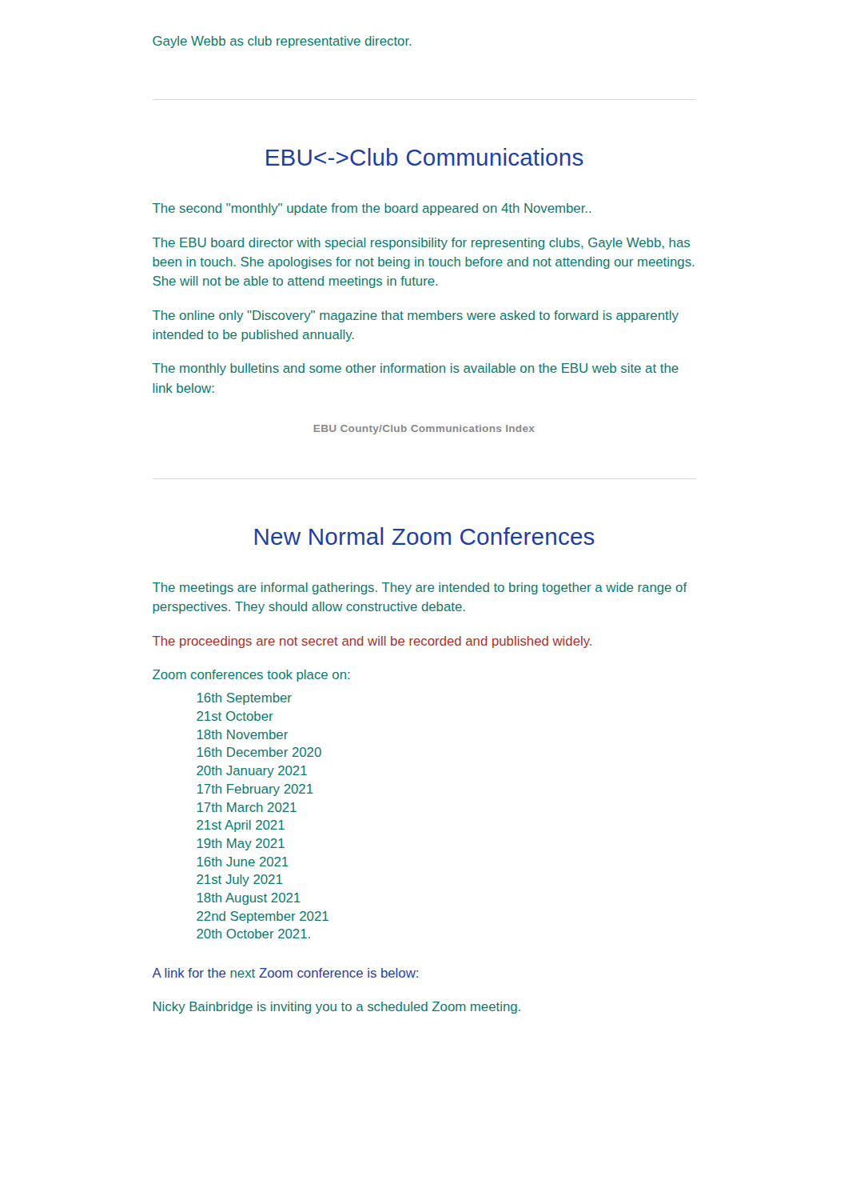Gayle Webb as club representative director.
EBU<->Club Communications
The second "monthly" update from the board appeared on 4th November..
The EBU board director with special responsibility for representing clubs, Gayle Webb, has been in touch. She apologises for not being in touch before and not attending our meetings. She will not be able to attend meetings in future.
The online only "Discovery" magazine that members were asked to forward is apparently intended to be published annually.
The monthly bulletins and some other information is available on the EBU web site at the link below:
EBU County/Club Communications Index
New Normal Zoom Conferences
The meetings are informal gatherings. They are intended to bring together a wide range of perspectives. They should allow constructive debate.
The proceedings are not secret and will be recorded and published widely.
Zoom conferences took place on:
16th September
21st October
18th November
16th December 2020
20th January 2021
17th February 2021
17th March 2021
21st April 2021
19th May 2021
16th June 2021
21st July 2021
18th August 2021
22nd September 2021
20th October 2021.
A link for the next Zoom conference is below:
Nicky Bainbridge is inviting you to a scheduled Zoom meeting.